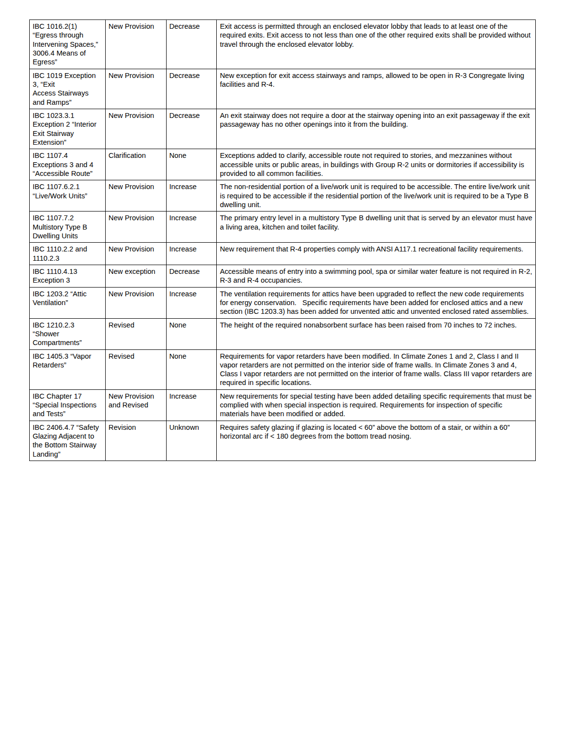| IBC 1016.2(1) “Egress through Intervening Spaces,” 3006.4 Means of Egress” | New Provision | Decrease | Exit access is permitted through an enclosed elevator lobby that leads to at least one of the required exits. Exit access to not less than one of the other required exits shall be provided without travel through the enclosed elevator lobby. |
| IBC 1019 Exception 3, “Exit Access Stairways and Ramps” | New Provision | Decrease | New exception for exit access stairways and ramps, allowed to be open in R-3 Congregate living facilities and R-4. |
| IBC 1023.3.1 Exception 2 “Interior Exit Stairway Extension” | New Provision | Decrease | An exit stairway does not require a door at the stairway opening into an exit passageway if the exit passageway has no other openings into it from the building. |
| IBC 1107.4 Exceptions 3 and 4 “Accessible Route” | Clarification | None | Exceptions added to clarify, accessible route not required to stories, and mezzanines without accessible units or public areas, in buildings with Group R-2 units or dormitories if accessibility is provided to all common facilities. |
| IBC 1107.6.2.1 “Live/Work Units” | New Provision | Increase | The non-residential portion of a live/work unit is required to be accessible. The entire live/work unit is required to be accessible if the residential portion of the live/work unit is required to be a Type B dwelling unit. |
| IBC 1107.7.2 Multistory Type B Dwelling Units | New Provision | Increase | The primary entry level in a multistory Type B dwelling unit that is served by an elevator must have a living area, kitchen and toilet facility. |
| IBC 1110.2.2 and 1110.2.3 | New Provision | Increase | New requirement that R-4 properties comply with ANSI A117.1 recreational facility requirements. |
| IBC 1110.4.13 Exception 3 | New exception | Decrease | Accessible means of entry into a swimming pool, spa or similar water feature is not required in R-2, R-3 and R-4 occupancies. |
| IBC 1203.2 “Attic Ventilation” | New Provision | Increase | The ventilation requirements for attics have been upgraded to reflect the new code requirements for energy conservation. Specific requirements have been added for enclosed attics and a new section (IBC 1203.3) has been added for unvented attic and unvented enclosed rated assemblies. |
| IBC 1210.2.3 “Shower Compartments” | Revised | None | The height of the required nonabsorbent surface has been raised from 70 inches to 72 inches. |
| IBC 1405.3 “Vapor Retarders” | Revised | None | Requirements for vapor retarders have been modified. In Climate Zones 1 and 2, Class I and II vapor retarders are not permitted on the interior side of frame walls. In Climate Zones 3 and 4, Class I vapor retarders are not permitted on the interior of frame walls. Class III vapor retarders are required in specific locations. |
| IBC Chapter 17 “Special Inspections and Tests” | New Provision and Revised | Increase | New requirements for special testing have been added detailing specific requirements that must be complied with when special inspection is required. Requirements for inspection of specific materials have been modified or added. |
| IBC 2406.4.7 “Safety Glazing Adjacent to the Bottom Stairway Landing” | Revision | Unknown | Requires safety glazing if glazing is located < 60” above the bottom of a stair, or within a 60” horizontal arc if < 180 degrees from the bottom tread nosing. |